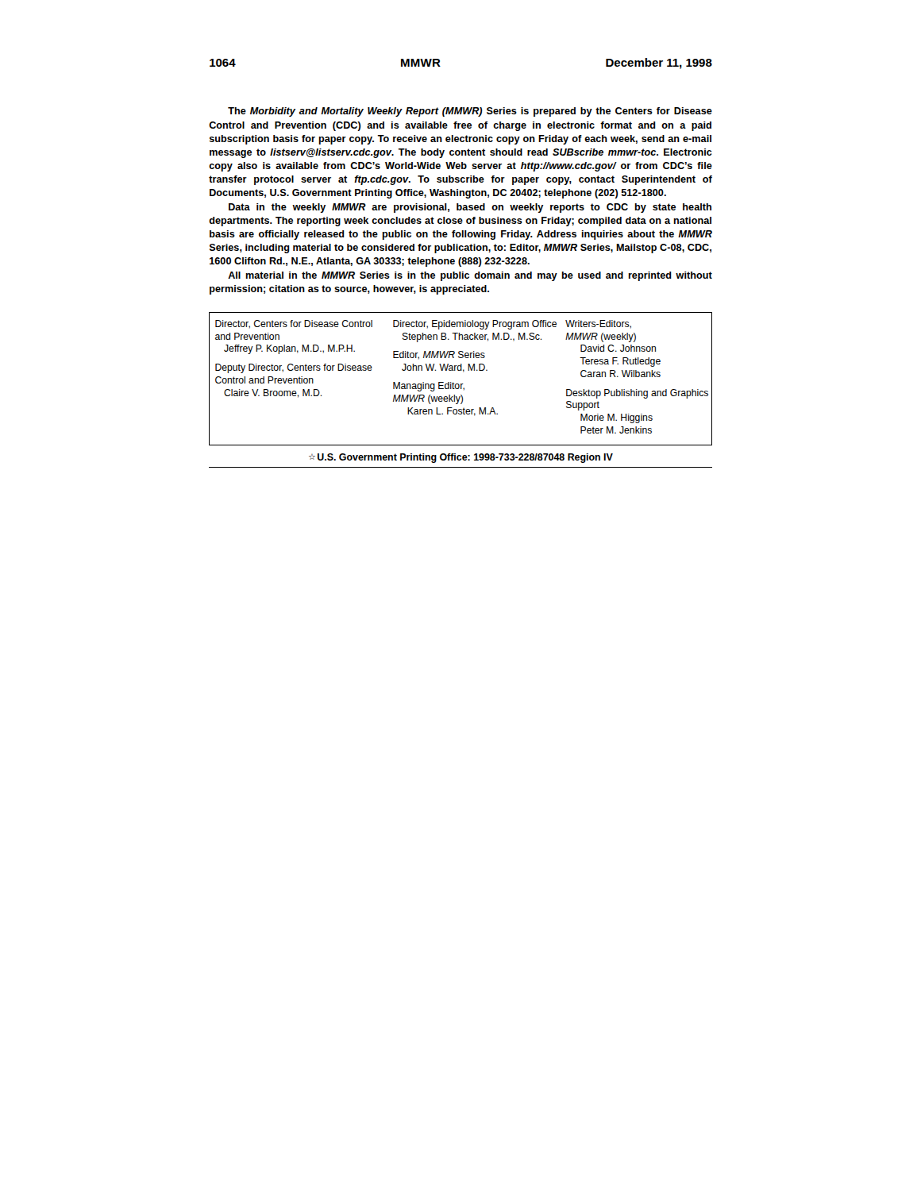1064
MMWR
December 11, 1998
The Morbidity and Mortality Weekly Report (MMWR) Series is prepared by the Centers for Disease Control and Prevention (CDC) and is available free of charge in electronic format and on a paid subscription basis for paper copy. To receive an electronic copy on Friday of each week, send an e-mail message to listserv@listserv.cdc.gov. The body content should read SUBscribe mmwr-toc. Electronic copy also is available from CDC’s World-Wide Web server at http://www.cdc.gov/ or from CDC’s file transfer protocol server at ftp.cdc.gov. To subscribe for paper copy, contact Superintendent of Documents, U.S. Government Printing Office, Washington, DC 20402; telephone (202) 512-1800.
Data in the weekly MMWR are provisional, based on weekly reports to CDC by state health departments. The reporting week concludes at close of business on Friday; compiled data on a national basis are officially released to the public on the following Friday. Address inquiries about the MMWR Series, including material to be considered for publication, to: Editor, MMWR Series, Mailstop C-08, CDC, 1600 Clifton Rd., N.E., Atlanta, GA 30333; telephone (888) 232-3228.
All material in the MMWR Series is in the public domain and may be used and reprinted without permission; citation as to source, however, is appreciated.
Director, Centers for Disease Control and Prevention
Jeffrey P. Koplan, M.D., M.P.H.
Deputy Director, Centers for Disease Control and Prevention
Claire V. Broome, M.D.
Director, Epidemiology Program Office
Stephen B. Thacker, M.D., M.Sc.
Editor, MMWR Series
John W. Ward, M.D.
Managing Editor,
MMWR (weekly)
Karen L. Foster, M.A.
Writers-Editors,
MMWR (weekly)
David C. Johnson
Teresa F. Rutledge
Caran R. Wilbanks
Desktop Publishing and Graphics Support
Morie M. Higgins
Peter M. Jenkins
☆U.S. Government Printing Office: 1998-733-228/87048 Region IV